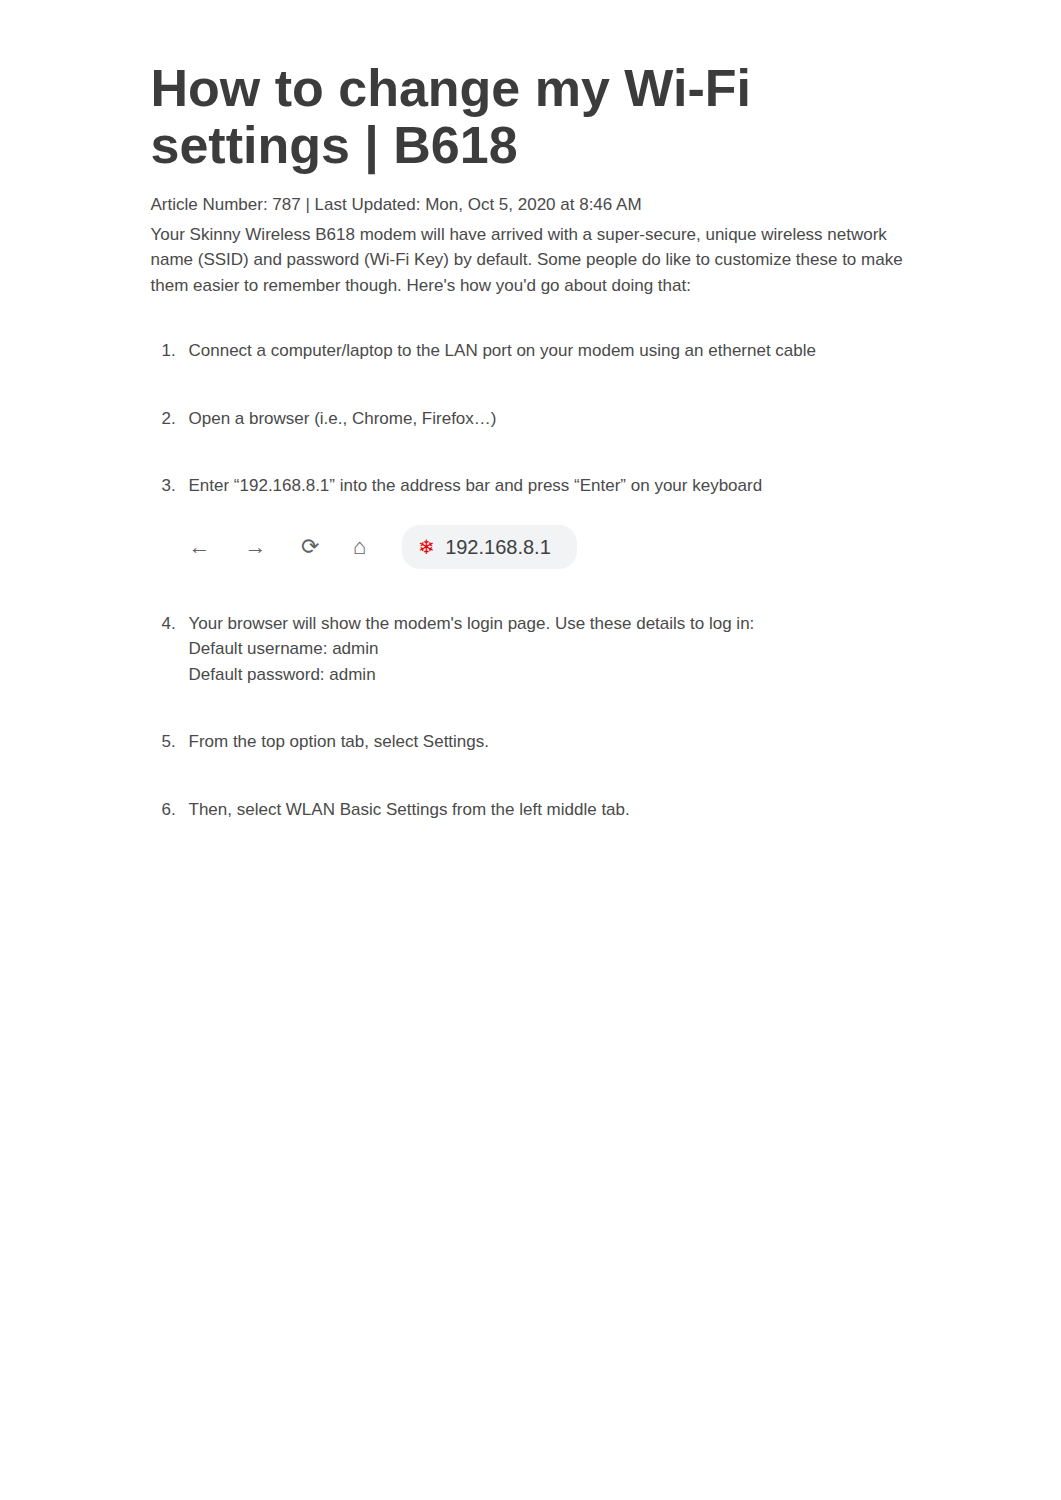How to change my Wi-Fi settings | B618
Article Number: 787 | Last Updated: Mon, Oct 5, 2020 at 8:46 AM
Your Skinny Wireless B618 modem will have arrived with a super-secure, unique wireless network name (SSID) and password (Wi-Fi Key) by default. Some people do like to customize these to make them easier to remember though. Here's how you'd go about doing that:
Connect a computer/laptop to the LAN port on your modem using an ethernet cable
Open a browser (i.e., Chrome, Firefox…)
Enter “192.168.8.1” into the address bar and press “Enter” on your keyboard
← → ⟳ ⌂ ❄192.168.8.1
Your browser will show the modem's login page. Use these details to log in:
Default username: admin
Default password: admin
From the top option tab, select Settings.
Then, select WLAN Basic Settings from the left middle tab.